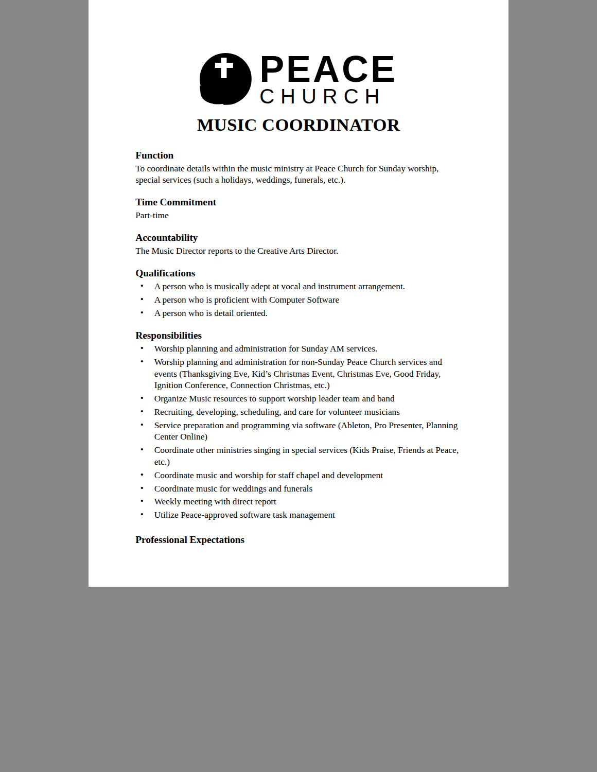PEACE
CHURCH
MUSIC COORDINATOR
Function
To coordinate details within the music ministry at Peace Church for Sunday worship, special services (such a holidays, weddings, funerals, etc.).
Time Commitment
Part-time
Accountability
The Music Director reports to the Creative Arts Director.
Qualifications
A person who is musically adept at vocal and instrument arrangement.
A person who is proficient with Computer Software
A person who is detail oriented.
Responsibilities
Worship planning and administration for Sunday AM services.
Worship planning and administration for non-Sunday Peace Church services and events (Thanksgiving Eve, Kid’s Christmas Event, Christmas Eve, Good Friday, Ignition Conference, Connection Christmas, etc.)
Organize Music resources to support worship leader team and band
Recruiting, developing, scheduling, and care for volunteer musicians
Service preparation and programming via software (Ableton, Pro Presenter, Planning Center Online)
Coordinate other ministries singing in special services (Kids Praise, Friends at Peace, etc.)
Coordinate music and worship for staff chapel and development
Coordinate music for weddings and funerals
Weekly meeting with direct report
Utilize Peace-approved software task management
Professional Expectations